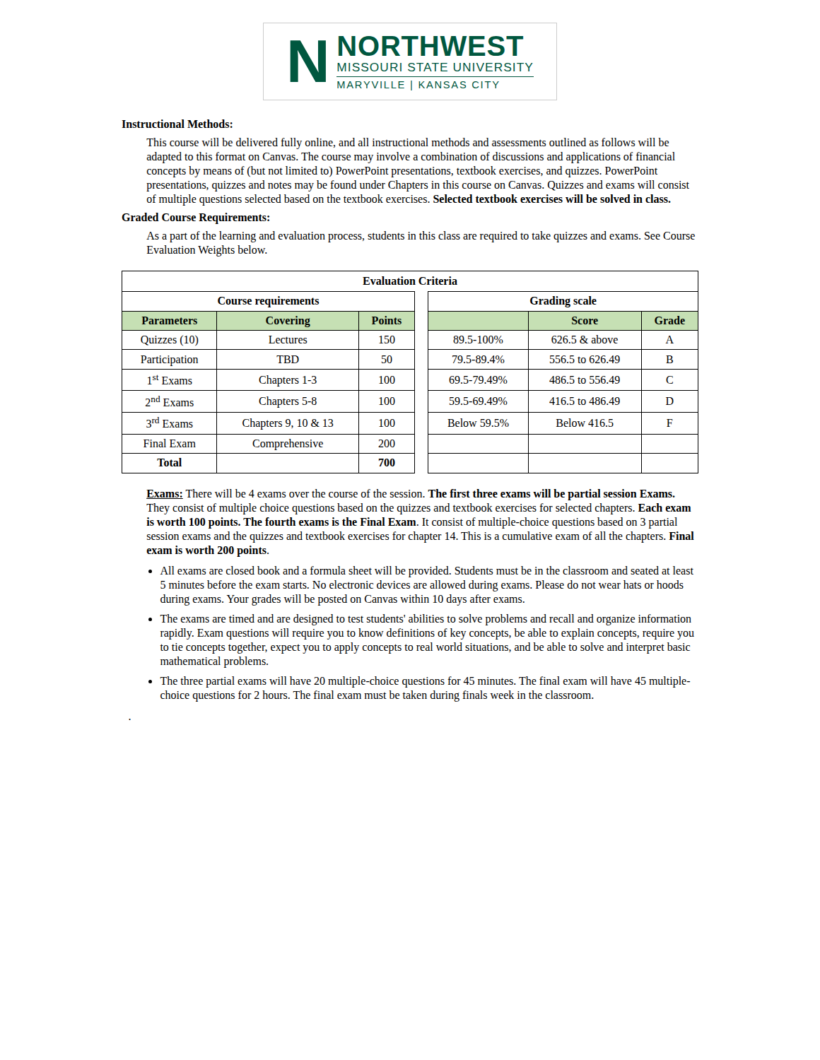N
NORTHWEST
MISSOURI STATE UNIVERSITY
MARYVILLE | KANSAS CITY
Instructional Methods:
This course will be delivered fully online, and all instructional methods and assessments outlined as follows will be adapted to this format on Canvas. The course may involve a combination of discussions and applications of financial concepts by means of (but not limited to) PowerPoint presentations, textbook exercises, and quizzes. PowerPoint presentations, quizzes and notes may be found under Chapters in this course on Canvas. Quizzes and exams will consist of multiple questions selected based on the textbook exercises. Selected textbook exercises will be solved in class.
Graded Course Requirements:
As a part of the learning and evaluation process, students in this class are required to take quizzes and exams. See Course Evaluation Weights below.
Evaluation Criteria
| Course requirements | | Grading scale |
| --- | --- | --- |
| Parameters | Covering | Points | | | Score | Grade |
| Quizzes (10) | Lectures | 150 | | 89.5-100% | 626.5 & above | A |
| Participation | TBD | 50 | | 79.5-89.4% | 556.5 to 626.49 | B |
| 1 st Exams | Chapters 1-3 | 100 | | 69.5-79.49% | 486.5 to 556.49 | C |
| 2 nd Exams | Chapters 5-8 | 100 | | 59.5-69.49% | 416.5 to 486.49 | D |
| 3 rd Exams | Chapters 9, 10 & 13 | 100 | | Below 59.5% | Below 416.5 | F |
| Final Exam | Comprehensive | 200 | | | | |
| Total | | 700 | | | | |
Exams: There will be 4 exams over the course of the session. The first three exams will be partial session Exams. They consist of multiple choice questions based on the quizzes and textbook exercises for selected chapters. Each exam is worth 100 points. The fourth exams is the Final Exam. It consist of multiple-choice questions based on 3 partial session exams and the quizzes and textbook exercises for chapter 14. This is a cumulative exam of all the chapters. Final exam is worth 200 points.
All exams are closed book and a formula sheet will be provided. Students must be in the classroom and seated at least 5 minutes before the exam starts. No electronic devices are allowed during exams. Please do not wear hats or hoods during exams. Your grades will be posted on Canvas within 10 days after exams.
The exams are timed and are designed to test students' abilities to solve problems and recall and organize information rapidly. Exam questions will require you to know definitions of key concepts, be able to explain concepts, require you to tie concepts together, expect you to apply concepts to real world situations, and be able to solve and interpret basic mathematical problems.
The three partial exams will have 20 multiple-choice questions for 45 minutes. The final exam will have 45 multiple-choice questions for 2 hours. The final exam must be taken during finals week in the classroom.
.